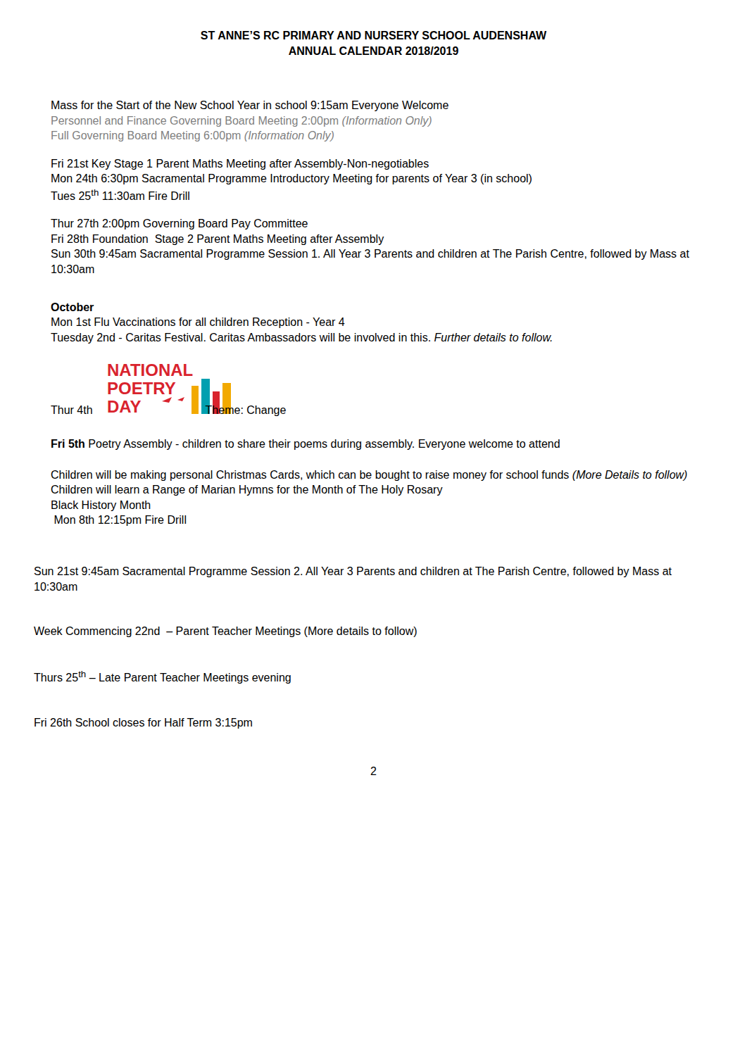ST ANNE’S RC PRIMARY AND NURSERY SCHOOL AUDENSHAW
ANNUAL CALENDAR 2018/2019
Mass for the Start of the New School Year in school 9:15am Everyone Welcome
Personnel and Finance Governing Board Meeting 2:00pm (Information Only)
Full Governing Board Meeting 6:00pm (Information Only)
Fri 21st Key Stage 1 Parent Maths Meeting after Assembly-Non-negotiables
Mon 24th 6:30pm Sacramental Programme Introductory Meeting for parents of Year 3 (in school)
Tues 25th 11:30am Fire Drill
Thur 27th 2:00pm Governing Board Pay Committee
Fri 28th Foundation Stage 2 Parent Maths Meeting after Assembly
Sun 30th 9:45am Sacramental Programme Session 1. All Year 3 Parents and children at The Parish Centre, followed by Mass at 10:30am
October
Mon 1st Flu Vaccinations for all children Reception - Year 4
Tuesday 2nd - Caritas Festival. Caritas Ambassadors will be involved in this. Further details to follow.
Thur 4th Theme: Change
Fri 5th Poetry Assembly - children to share their poems during assembly. Everyone welcome to attend
Children will be making personal Christmas Cards, which can be bought to raise money for school funds (More Details to follow)
Children will learn a Range of Marian Hymns for the Month of The Holy Rosary
Black History Month
Mon 8th 12:15pm Fire Drill
Sun 21st 9:45am Sacramental Programme Session 2. All Year 3 Parents and children at The Parish Centre, followed by Mass at 10:30am
Week Commencing 22nd – Parent Teacher Meetings (More details to follow)
Thurs 25th – Late Parent Teacher Meetings evening
Fri 26th School closes for Half Term 3:15pm
2